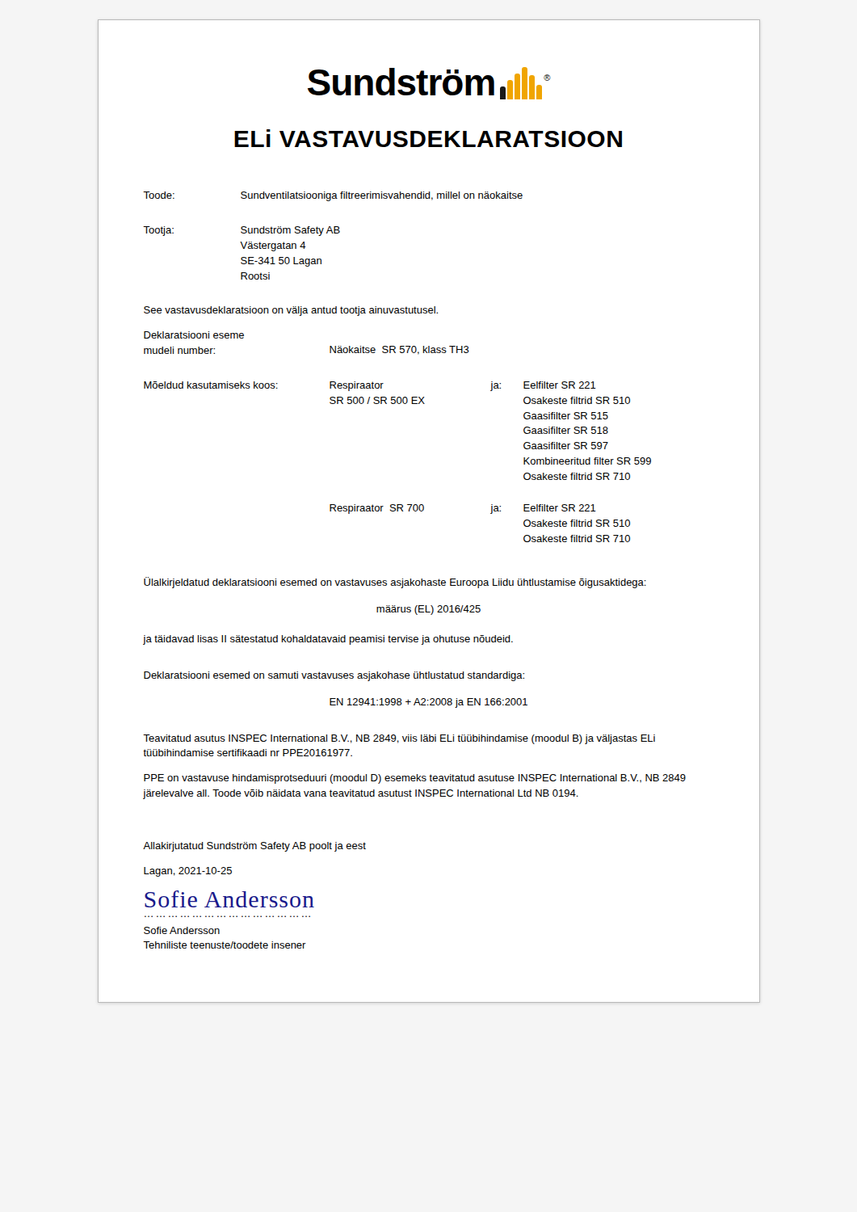Sundström ®
ELi VASTAVUSDEKLARATSIOON
| Toode: | Sundventilatsiooniga filtreerimisvahendid, millel on näokaitse |
| Tootja: | Sundström Safety AB Västergatan 4 SE-341 50 Lagan Rootsi |
See vastavusdeklaratsioon on välja antud tootja ainuvastutusel.
| Deklaratsiooni eseme mudeli number: | Näokaitse SR 570, klass TH3 |
| Mõeldud kasutamiseks koos: | Respiraator SR 500 / SR 500 EX | ja: | Eelfilter SR 221 Osakeste filtrid SR 510 Gaasifilter SR 515 Gaasifilter SR 518 Gaasifilter SR 597 Kombineeritud filter SR 599 Osakeste filtrid SR 710 |
| | Respiraator SR 700 | ja: | Eelfilter SR 221 Osakeste filtrid SR 510 Osakeste filtrid SR 710 |
Ülalkirjeldatud deklaratsiooni esemed on vastavuses asjakohaste Euroopa Liidu ühtlustamise õigusaktidega:
määrus (EL) 2016/425
ja täidavad lisas II sätestatud kohaldatavaid peamisi tervise ja ohutuse nõudeid.
Deklaratsiooni esemed on samuti vastavuses asjakohase ühtlustatud standardiga:
EN 12941:1998 + A2:2008 ja EN 166:2001
Teavitatud asutus INSPEC International B.V., NB 2849, viis läbi ELi tüübihindamise (moodul B) ja väljastas ELi tüübihindamise sertifikaadi nr PPE20161977.
PPE on vastavuse hindamisprotseduuri (moodul D) esemeks teavitatud asutuse INSPEC International B.V., NB 2849 järelevalve all. Toode võib näidata vana teavitatud asutust INSPEC International Ltd NB 0194.
Allakirjutatud Sundström Safety AB poolt ja eest
Lagan, 2021-10-25
Sofie Andersson
……………………………………
Sofie Andersson
Tehniliste teenuste/toodete insener